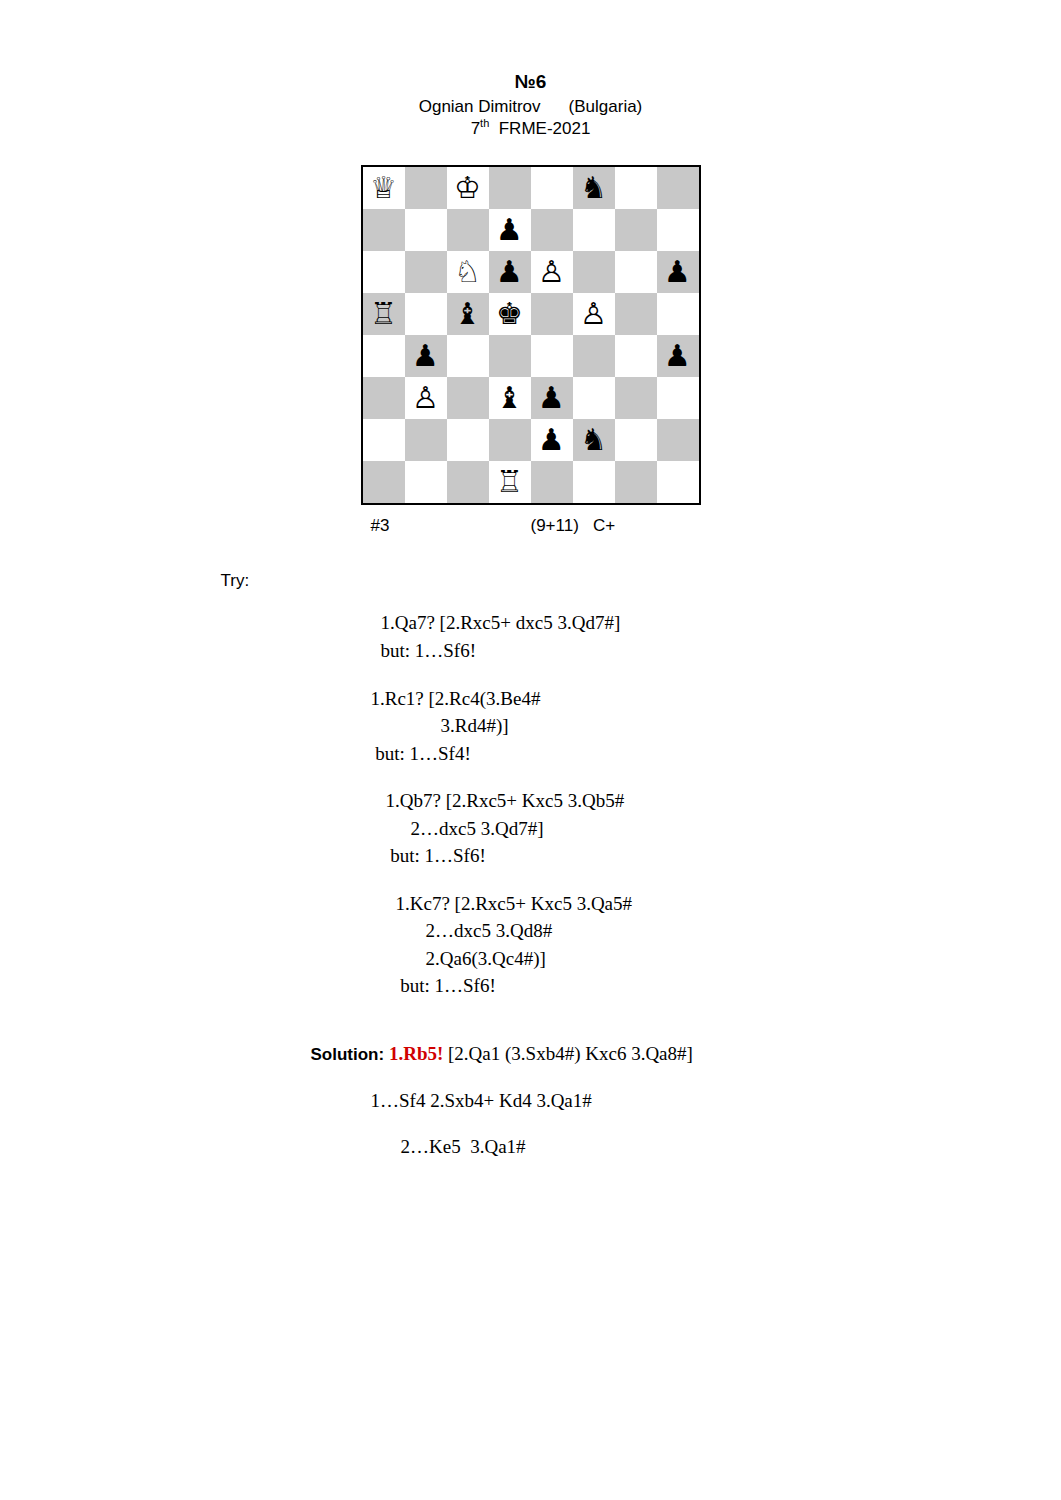№6
Ognian Dimitrov(Bulgaria)
7th FRME-2021
| ♕ | | ♔ | | | ♞ | | |
| | | | ♟ | | | | |
| | | ♘ | ♟ | ♙ | | | ♟ |
| ♖ | | ♝ | ♚ | | ♙ | | |
| | ♟ | | | | | | ♟ |
| | ♙ | | ♝ | ♟ | | | |
| | | | | ♟ | ♞ | | |
| | | | ♖ | | | | |
#3 (9+11) C+
Try:
1.Qa7? [2.Rxc5+ dxc5 3.Qd7#]
but: 1…Sf6!
1.Rc1? [2.Rc4(3.Be4#
3.Rd4#)]
but: 1…Sf4!
1.Qb7? [2.Rxc5+ Kxc5 3.Qb5#
2…dxc5 3.Qd7#]
but: 1…Sf6!
1.Kc7? [2.Rxc5+ Kxc5 3.Qa5#
2…dxc5 3.Qd8#
2.Qa6(3.Qc4#)]
but: 1…Sf6!
Solution: 1.Rb5! [2.Qa1 (3.Sxb4#) Kxc6 3.Qa8#]
1…Sf4 2.Sxb4+ Kd4 3.Qa1#
2…Ke5 3.Qa1#